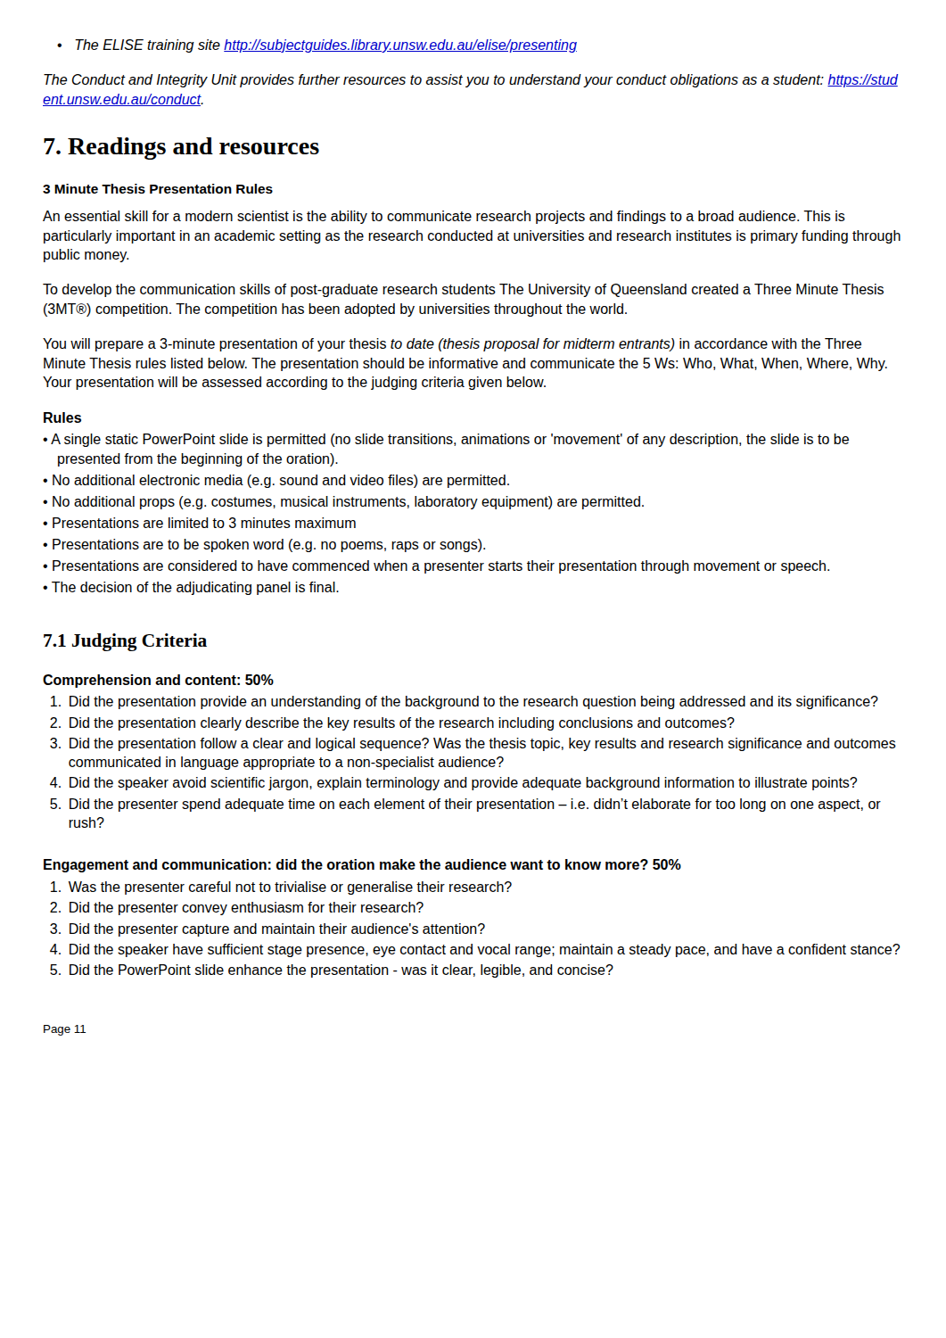The ELISE training site http://subjectguides.library.unsw.edu.au/elise/presenting
The Conduct and Integrity Unit provides further resources to assist you to understand your conduct obligations as a student: https://student.unsw.edu.au/conduct.
7. Readings and resources
3 Minute Thesis Presentation Rules
An essential skill for a modern scientist is the ability to communicate research projects and findings to a broad audience. This is particularly important in an academic setting as the research conducted at universities and research institutes is primary funding through public money.
To develop the communication skills of post-graduate research students The University of Queensland created a Three Minute Thesis (3MT®) competition. The competition has been adopted by universities throughout the world.
You will prepare a 3-minute presentation of your thesis to date (thesis proposal for midterm entrants) in accordance with the Three Minute Thesis rules listed below. The presentation should be informative and communicate the 5 Ws: Who, What, When, Where, Why. Your presentation will be assessed according to the judging criteria given below.
Rules
• A single static PowerPoint slide is permitted (no slide transitions, animations or 'movement' of any description, the slide is to be presented from the beginning of the oration).
• No additional electronic media (e.g. sound and video files) are permitted.
• No additional props (e.g. costumes, musical instruments, laboratory equipment) are permitted.
• Presentations are limited to 3 minutes maximum
• Presentations are to be spoken word (e.g. no poems, raps or songs).
• Presentations are considered to have commenced when a presenter starts their presentation through movement or speech.
• The decision of the adjudicating panel is final.
7.1 Judging Criteria
Comprehension and content: 50%
Did the presentation provide an understanding of the background to the research question being addressed and its significance?
Did the presentation clearly describe the key results of the research including conclusions and outcomes?
Did the presentation follow a clear and logical sequence? Was the thesis topic, key results and research significance and outcomes communicated in language appropriate to a non-specialist audience?
Did the speaker avoid scientific jargon, explain terminology and provide adequate background information to illustrate points?
Did the presenter spend adequate time on each element of their presentation – i.e. didn’t elaborate for too long on one aspect, or rush?
Engagement and communication: did the oration make the audience want to know more? 50%
Was the presenter careful not to trivialise or generalise their research?
Did the presenter convey enthusiasm for their research?
Did the presenter capture and maintain their audience's attention?
Did the speaker have sufficient stage presence, eye contact and vocal range; maintain a steady pace, and have a confident stance?
Did the PowerPoint slide enhance the presentation - was it clear, legible, and concise?
Page 11